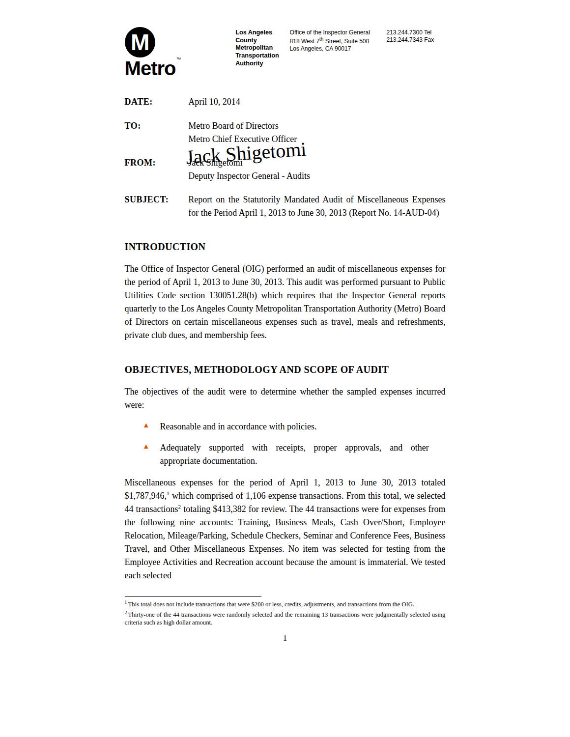M
Metro™
Los Angeles County
Metropolitan Transportation Authority
Office of the Inspector General
818 West 7th Street, Suite 500
Los Angeles, CA 90017
213.244.7300 Tel
213.244.7343 Fax
DATE:
April 10, 2014
TO:
Metro Board of Directors Metro Chief Executive Officer
FROM:
Jack Shigetomi Deputy Inspector General - Audits
Jack Shigetomi
SUBJECT:
Report on the Statutorily Mandated Audit of Miscellaneous Expenses for the Period April 1, 2013 to June 30, 2013 (Report No. 14-AUD-04)
INTRODUCTION
The Office of Inspector General (OIG) performed an audit of miscellaneous expenses for the period of April 1, 2013 to June 30, 2013. This audit was performed pursuant to Public Utilities Code section 130051.28(b) which requires that the Inspector General reports quarterly to the Los Angeles County Metropolitan Transportation Authority (Metro) Board of Directors on certain miscellaneous expenses such as travel, meals and refreshments, private club dues, and membership fees.
OBJECTIVES, METHODOLOGY AND SCOPE OF AUDIT
The objectives of the audit were to determine whether the sampled expenses incurred were:
▲
Reasonable and in accordance with policies.
▲
Adequately supported with receipts, proper approvals, and other appropriate documentation.
Miscellaneous expenses for the period of April 1, 2013 to June 30, 2013 totaled $1,787,946,1 which comprised of 1,106 expense transactions. From this total, we selected 44 transactions2 totaling $413,382 for review. The 44 transactions were for expenses from the following nine accounts: Training, Business Meals, Cash Over/Short, Employee Relocation, Mileage/Parking, Schedule Checkers, Seminar and Conference Fees, Business Travel, and Other Miscellaneous Expenses. No item was selected for testing from the Employee Activities and Recreation account because the amount is immaterial. We tested each selected
1 This total does not include transactions that were $200 or less, credits, adjustments, and transactions from the OIG.
2 Thirty-one of the 44 transactions were randomly selected and the remaining 13 transactions were judgmentally selected using criteria such as high dollar amount.
1